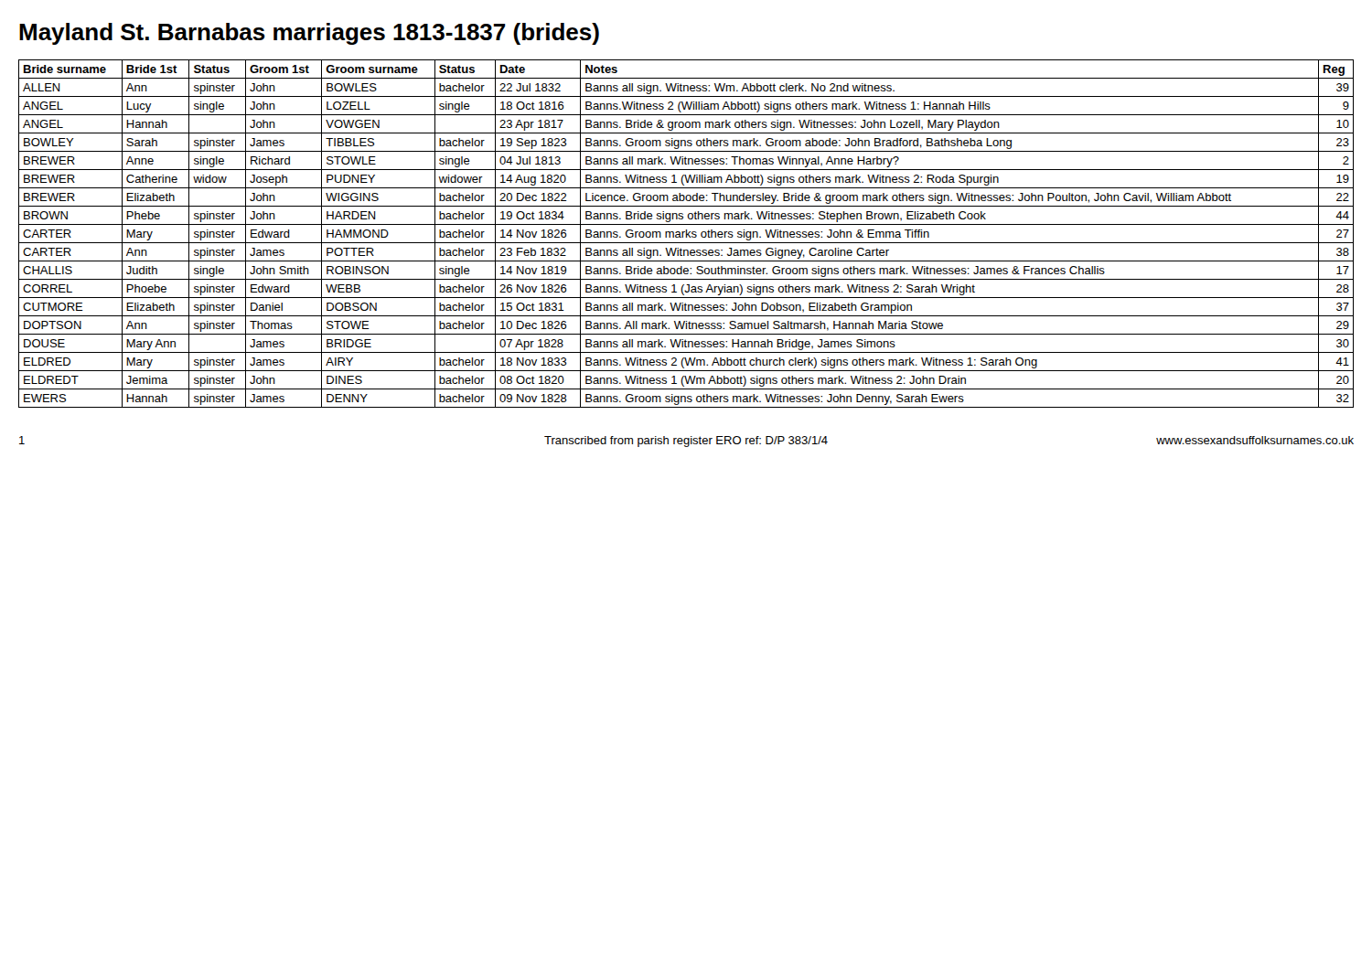Mayland St. Barnabas marriages 1813-1837 (brides)
| Bride surname | Bride 1st | Status | Groom 1st | Groom surname | Status | Date | Notes | Reg |
| --- | --- | --- | --- | --- | --- | --- | --- | --- |
| ALLEN | Ann | spinster | John | BOWLES | bachelor | 22 Jul 1832 | Banns all sign. Witness: Wm. Abbott clerk. No 2nd witness. | 39 |
| ANGEL | Lucy | single | John | LOZELL | single | 18 Oct 1816 | Banns.Witness 2 (William Abbott) signs others mark. Witness 1: Hannah Hills | 9 |
| ANGEL | Hannah | | John | VOWGEN | | 23 Apr 1817 | Banns. Bride & groom mark others sign. Witnesses: John Lozell, Mary Playdon | 10 |
| BOWLEY | Sarah | spinster | James | TIBBLES | bachelor | 19 Sep 1823 | Banns. Groom signs others mark. Groom abode: John Bradford, Bathsheba Long | 23 |
| BREWER | Anne | single | Richard | STOWLE | single | 04 Jul 1813 | Banns all mark. Witnesses: Thomas Winnyal, Anne Harbry? | 2 |
| BREWER | Catherine | widow | Joseph | PUDNEY | widower | 14 Aug 1820 | Banns. Witness 1 (William Abbott) signs others mark. Witness 2: Roda Spurgin | 19 |
| BREWER | Elizabeth | | John | WIGGINS | bachelor | 20 Dec 1822 | Licence. Groom abode: Thundersley. Bride & groom mark others sign. Witnesses: John Poulton, John Cavil, William Abbott | 22 |
| BROWN | Phebe | spinster | John | HARDEN | bachelor | 19 Oct 1834 | Banns. Bride signs others mark. Witnesses: Stephen Brown, Elizabeth Cook | 44 |
| CARTER | Mary | spinster | Edward | HAMMOND | bachelor | 14 Nov 1826 | Banns. Groom marks others sign. Witnesses: John & Emma Tiffin | 27 |
| CARTER | Ann | spinster | James | POTTER | bachelor | 23 Feb 1832 | Banns all sign. Witnesses: James Gigney, Caroline Carter | 38 |
| CHALLIS | Judith | single | John Smith | ROBINSON | single | 14 Nov 1819 | Banns. Bride abode: Southminster. Groom signs others mark. Witnesses: James & Frances Challis | 17 |
| CORREL | Phoebe | spinster | Edward | WEBB | bachelor | 26 Nov 1826 | Banns. Witness 1 (Jas Aryian) signs others mark. Witness 2: Sarah Wright | 28 |
| CUTMORE | Elizabeth | spinster | Daniel | DOBSON | bachelor | 15 Oct 1831 | Banns all mark. Witnesses: John Dobson, Elizabeth Grampion | 37 |
| DOPTSON | Ann | spinster | Thomas | STOWE | bachelor | 10 Dec 1826 | Banns. All mark. Witnesss: Samuel Saltmarsh, Hannah Maria Stowe | 29 |
| DOUSE | Mary Ann | | James | BRIDGE | | 07 Apr 1828 | Banns all mark. Witnesses: Hannah Bridge, James Simons | 30 |
| ELDRED | Mary | spinster | James | AIRY | bachelor | 18 Nov 1833 | Banns. Witness 2 (Wm. Abbott church clerk) signs others mark. Witness 1: Sarah Ong | 41 |
| ELDREDT | Jemima | spinster | John | DINES | bachelor | 08 Oct 1820 | Banns. Witness 1 (Wm Abbott) signs others mark. Witness 2: John Drain | 20 |
| EWERS | Hannah | spinster | James | DENNY | bachelor | 09 Nov 1828 | Banns. Groom signs others mark. Witnesses: John Denny, Sarah Ewers | 32 |
1
Transcribed from parish register ERO ref: D/P 383/1/4
www.essexandsuffolksurnames.co.uk